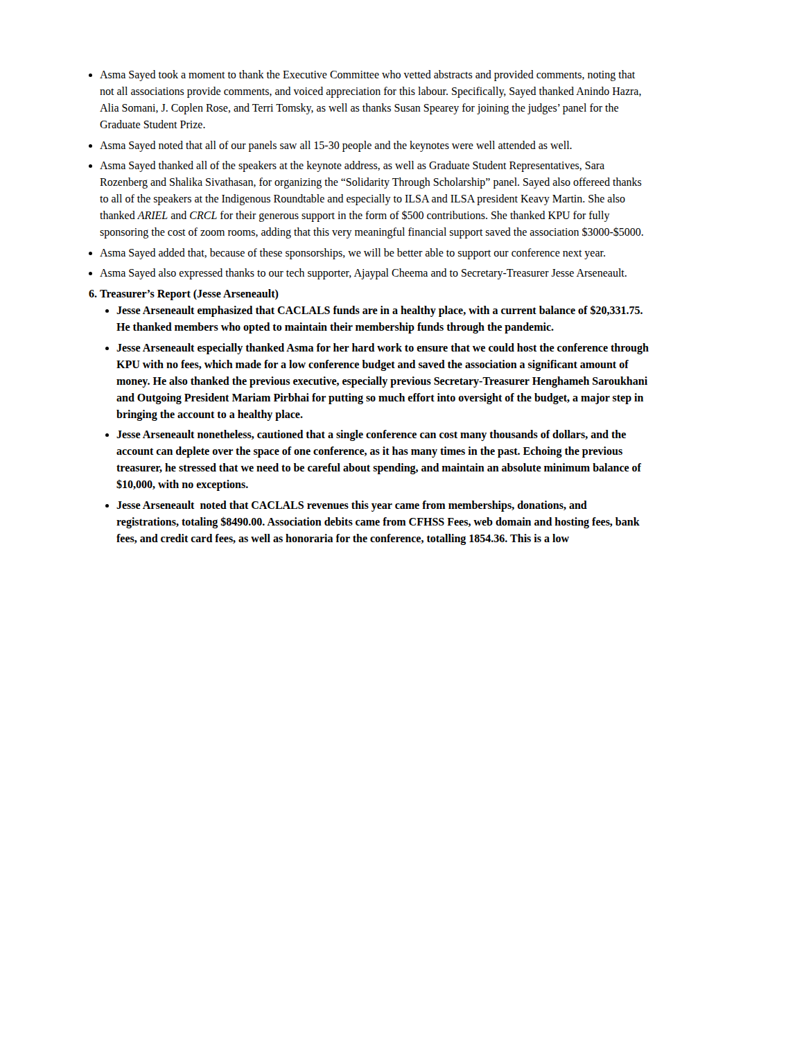Asma Sayed took a moment to thank the Executive Committee who vetted abstracts and provided comments, noting that not all associations provide comments, and voiced appreciation for this labour. Specifically, Sayed thanked Anindo Hazra, Alia Somani, J. Coplen Rose, and Terri Tomsky, as well as thanks Susan Spearey for joining the judges’ panel for the Graduate Student Prize.
Asma Sayed noted that all of our panels saw all 15-30 people and the keynotes were well attended as well.
Asma Sayed thanked all of the speakers at the keynote address, as well as Graduate Student Representatives, Sara Rozenberg and Shalika Sivathasan, for organizing the “Solidarity Through Scholarship” panel. Sayed also offereed thanks to all of the speakers at the Indigenous Roundtable and especially to ILSA and ILSA president Keavy Martin. She also thanked ARIEL and CRCL for their generous support in the form of $500 contributions. She thanked KPU for fully sponsoring the cost of zoom rooms, adding that this very meaningful financial support saved the association $3000-$5000.
Asma Sayed added that, because of these sponsorships, we will be better able to support our conference next year.
Asma Sayed also expressed thanks to our tech supporter, Ajaypal Cheema and to Secretary-Treasurer Jesse Arseneault.
Treasurer’s Report (Jesse Arseneault)
Jesse Arseneault emphasized that CACLALS funds are in a healthy place, with a current balance of $20,331.75. He thanked members who opted to maintain their membership funds through the pandemic.
Jesse Arseneault especially thanked Asma for her hard work to ensure that we could host the conference through KPU with no fees, which made for a low conference budget and saved the association a significant amount of money. He also thanked the previous executive, especially previous Secretary-Treasurer Henghameh Saroukhani and Outgoing President Mariam Pirbhai for putting so much effort into oversight of the budget, a major step in bringing the account to a healthy place.
Jesse Arseneault nonetheless, cautioned that a single conference can cost many thousands of dollars, and the account can deplete over the space of one conference, as it has many times in the past. Echoing the previous treasurer, he stressed that we need to be careful about spending, and maintain an absolute minimum balance of $10,000, with no exceptions.
Jesse Arseneault noted that CACLALS revenues this year came from memberships, donations, and registrations, totaling $8490.00. Association debits came from CFHSS Fees, web domain and hosting fees, bank fees, and credit card fees, as well as honoraria for the conference, totalling 1854.36. This is a low